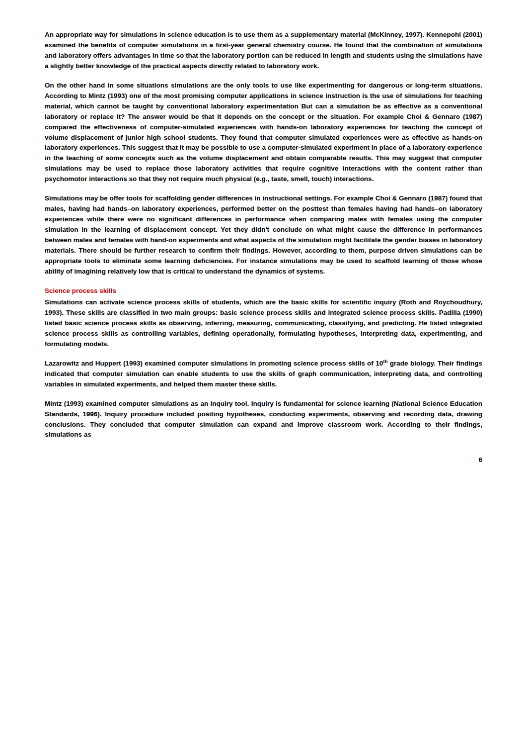An appropriate way for simulations in science education is to use them as a supplementary material (McKinney, 1997). Kennepohl (2001) examined the benefits of computer simulations in a first-year general chemistry course. He found that the combination of simulations and laboratory offers advantages in time so that the laboratory portion can be reduced in length and students using the simulations have a slightly better knowledge of the practical aspects directly related to laboratory work.
On the other hand in some situations simulations are the only tools to use like experimenting for dangerous or long-term situations. According to Mintz (1993) one of the most promising computer applications in science instruction is the use of simulations for teaching material, which cannot be taught by conventional laboratory experimentation But can a simulation be as effective as a conventional laboratory or replace it? The answer would be that it depends on the concept or the situation. For example Choi & Gennaro (1987) compared the effectiveness of computer-simulated experiences with hands-on laboratory experiences for teaching the concept of volume displacement of junior high school students. They found that computer simulated experiences were as effective as hands-on laboratory experiences. This suggest that it may be possible to use a computer-simulated experiment in place of a laboratory experience in the teaching of some concepts such as the volume displacement and obtain comparable results. This may suggest that computer simulations may be used to replace those laboratory activities that require cognitive interactions with the content rather than psychomotor interactions so that they not require much physical (e.g., taste, smell, touch) interactions.
Simulations may be offer tools for scaffolding gender differences in instructional settings. For example Choi & Gennaro (1987) found that males, having had hands–on laboratory experiences, performed better on the posttest than females having had hands–on laboratory experiences while there were no significant differences in performance when comparing males with females using the computer simulation in the learning of displacement concept. Yet they didn't conclude on what might cause the difference in performances between males and females with hand-on experiments and what aspects of the simulation might facilitate the gender biases in laboratory materials. There should be further research to confirm their findings. However, according to them, purpose driven simulations can be appropriate tools to eliminate some learning deficiencies. For instance simulations may be used to scaffold learning of those whose ability of imagining relatively low that is critical to understand the dynamics of systems.
Science process skills
Simulations can activate science process skills of students, which are the basic skills for scientific inquiry (Roth and Roychoudhury, 1993). These skills are classified in two main groups: basic science process skills and integrated science process skills. Padilla (1990) listed basic science process skills as observing, inferring, measuring, communicating, classifying, and predicting. He listed integrated science process skills as controlling variables, defining operationally, formulating hypotheses, interpreting data, experimenting, and formulating models.
Lazarowitz and Huppert (1993) examined computer simulations in promoting science process skills of 10th grade biology. Their findings indicated that computer simulation can enable students to use the skills of graph communication, interpreting data, and controlling variables in simulated experiments, and helped them master these skills.
Mintz (1993) examined computer simulations as an inquiry tool. Inquiry is fundamental for science learning (National Science Education Standards, 1996). Inquiry procedure included positing hypotheses, conducting experiments, observing and recording data, drawing conclusions. They concluded that computer simulation can expand and improve classroom work. According to their findings, simulations as
6